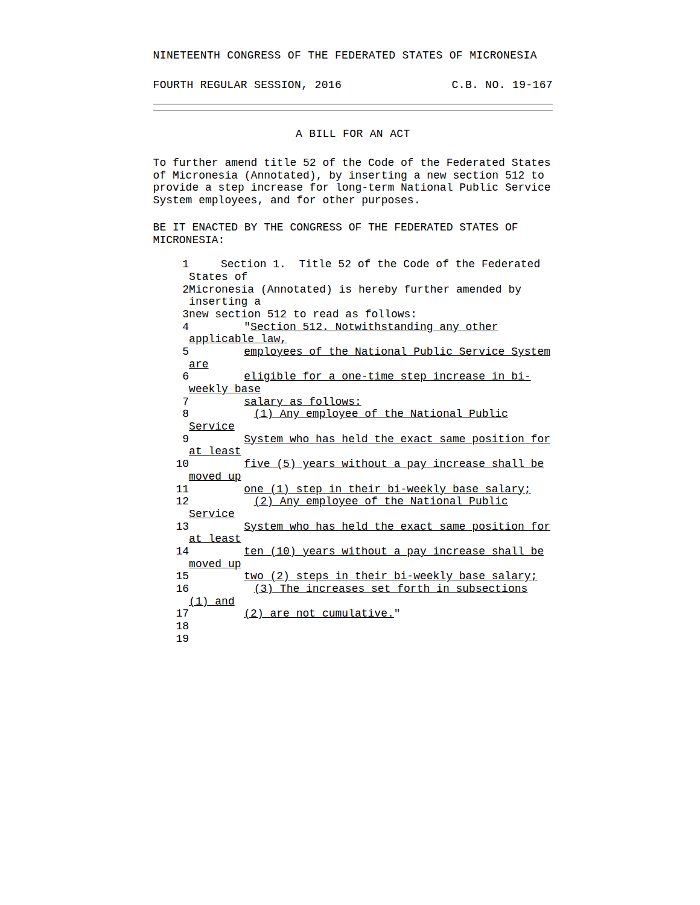NINETEENTH CONGRESS OF THE FEDERATED STATES OF MICRONESIA
FOURTH REGULAR SESSION, 2016 C.B. NO. 19-167
A BILL FOR AN ACT
To further amend title 52 of the Code of the Federated States of Micronesia (Annotated), by inserting a new section 512 to provide a step increase for long-term National Public Service System employees, and for other purposes.
BE IT ENACTED BY THE CONGRESS OF THE FEDERATED STATES OF MICRONESIA:
| 1 | Section 1. Title 52 of the Code of the Federated States of |
| 2 | Micronesia (Annotated) is hereby further amended by inserting a |
| 3 | new section 512 to read as follows: |
| 4 | " Section 512. Notwithstanding any other applicable law, |
| 5 | employees of the National Public Service System are |
| 6 | eligible for a one-time step increase in bi-weekly base |
| 7 | salary as follows: |
| 8 | (1) Any employee of the National Public Service |
| 9 | System who has held the exact same position for at least |
| 10 | five (5) years without a pay increase shall be moved up |
| 11 | one (1) step in their bi-weekly base salary; |
| 12 | (2) Any employee of the National Public Service |
| 13 | System who has held the exact same position for at least |
| 14 | ten (10) years without a pay increase shall be moved up |
| 15 | two (2) steps in their bi-weekly base salary; |
| 16 | (3) The increases set forth in subsections (1) and |
| 17 | (2) are not cumulative. " |
| 18 | |
| 19 | |